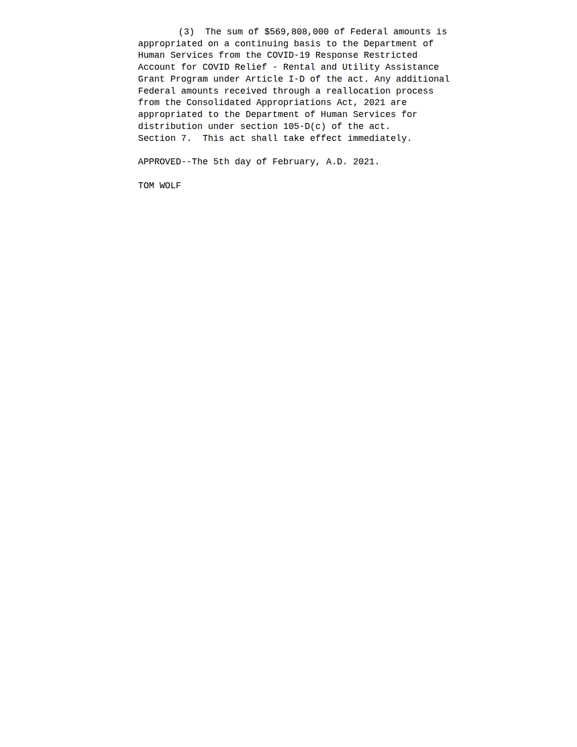(3) The sum of $569,808,000 of Federal amounts is appropriated on a continuing basis to the Department of Human Services from the COVID-19 Response Restricted Account for COVID Relief - Rental and Utility Assistance Grant Program under Article I-D of the act. Any additional Federal amounts received through a reallocation process from the Consolidated Appropriations Act, 2021 are appropriated to the Department of Human Services for distribution under section 105-D(c) of the act.
Section 7. This act shall take effect immediately.
APPROVED--The 5th day of February, A.D. 2021.
TOM WOLF